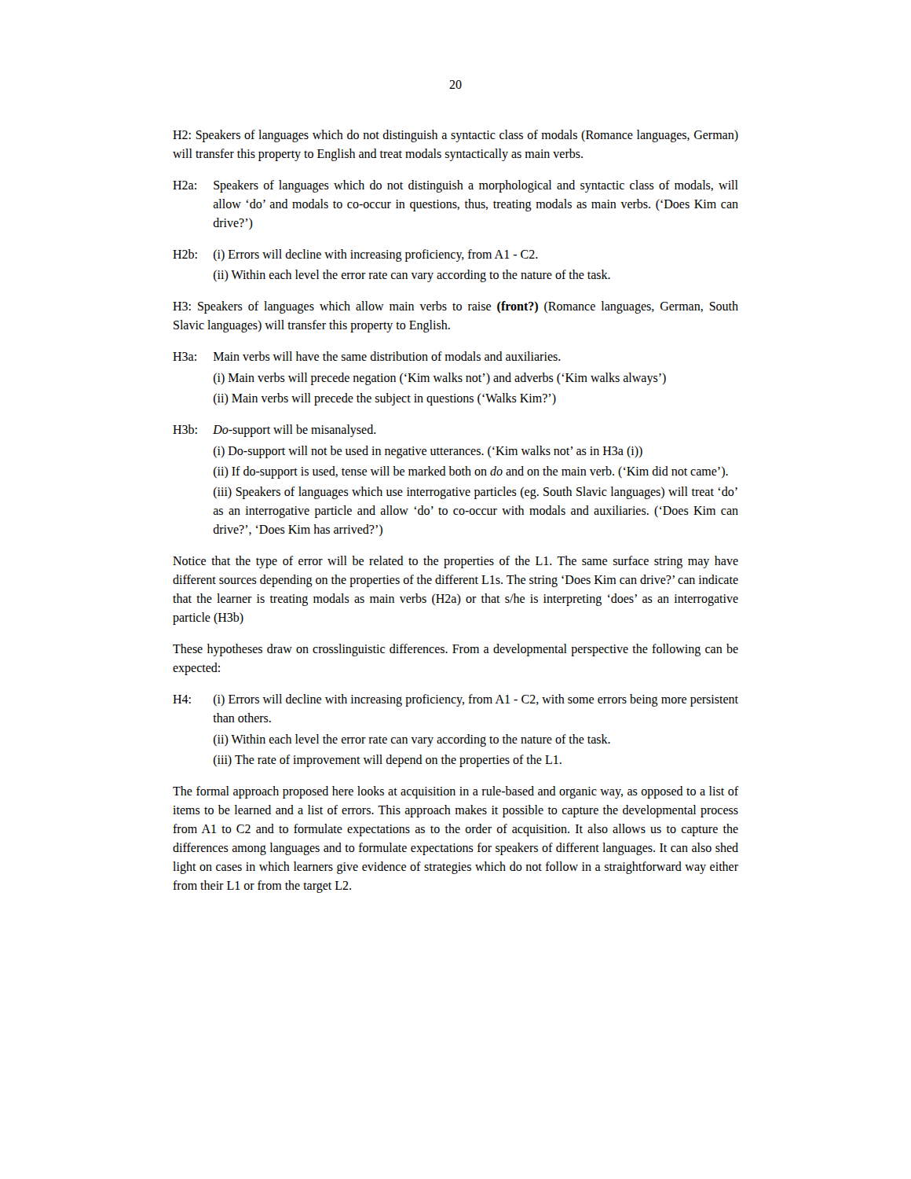20
H2: Speakers of languages which do not distinguish a syntactic class of modals (Romance languages, German) will transfer this property to English and treat modals syntactically as main verbs.
H2a:
Speakers of languages which do not distinguish a morphological and syntactic class of modals, will allow ‘do’ and modals to co-occur in questions, thus, treating modals as main verbs. (‘Does Kim can drive?’)
H2b:
(i) Errors will decline with increasing proficiency, from A1 - C2.
(ii) Within each level the error rate can vary according to the nature of the task.
H3: Speakers of languages which allow main verbs to raise (front?) (Romance languages, German, South Slavic languages) will transfer this property to English.
H3a:
Main verbs will have the same distribution of modals and auxiliaries.
(i) Main verbs will precede negation (‘Kim walks not’) and adverbs (‘Kim walks always’)
(ii) Main verbs will precede the subject in questions (‘Walks Kim?’)
H3b:
Do-support will be misanalysed.
(i) Do-support will not be used in negative utterances. (‘Kim walks not’ as in H3a (i))
(ii) If do-support is used, tense will be marked both on do and on the main verb. (‘Kim did not came’).
(iii) Speakers of languages which use interrogative particles (eg. South Slavic languages) will treat ‘do’ as an interrogative particle and allow ‘do’ to co-occur with modals and auxiliaries. (‘Does Kim can drive?’, ‘Does Kim has arrived?’)
Notice that the type of error will be related to the properties of the L1. The same surface string may have different sources depending on the properties of the different L1s. The string ‘Does Kim can drive?’ can indicate that the learner is treating modals as main verbs (H2a) or that s/he is interpreting ‘does’ as an interrogative particle (H3b)
These hypotheses draw on crosslinguistic differences. From a developmental perspective the following can be expected:
H4:
(i) Errors will decline with increasing proficiency, from A1 - C2, with some errors being more persistent than others.
(ii) Within each level the error rate can vary according to the nature of the task.
(iii) The rate of improvement will depend on the properties of the L1.
The formal approach proposed here looks at acquisition in a rule-based and organic way, as opposed to a list of items to be learned and a list of errors. This approach makes it possible to capture the developmental process from A1 to C2 and to formulate expectations as to the order of acquisition. It also allows us to capture the differences among languages and to formulate expectations for speakers of different languages. It can also shed light on cases in which learners give evidence of strategies which do not follow in a straightforward way either from their L1 or from the target L2.